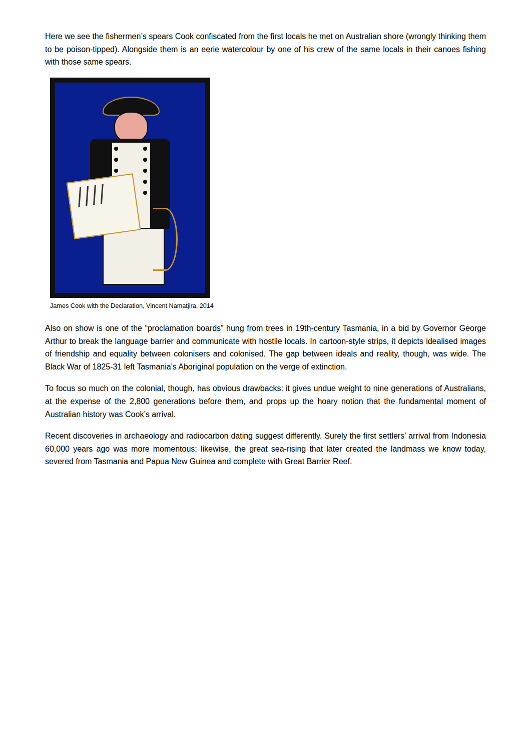Here we see the fishermen’s spears Cook confiscated from the first locals he met on Australian shore (wrongly thinking them to be poison-tipped). Alongside them is an eerie watercolour by one of his crew of the same locals in their canoes fishing with those same spears.
James Cook with the Declaration, Vincent Namatjira, 2014
Also on show is one of the “proclamation boards” hung from trees in 19th-century Tasmania, in a bid by Governor George Arthur to break the language barrier and communicate with hostile locals. In cartoon-style strips, it depicts idealised images of friendship and equality between colonisers and colonised. The gap between ideals and reality, though, was wide. The Black War of 1825-31 left Tasmania's Aboriginal population on the verge of extinction.
To focus so much on the colonial, though, has obvious drawbacks: it gives undue weight to nine generations of Australians, at the expense of the 2,800 generations before them, and props up the hoary notion that the fundamental moment of Australian history was Cook’s arrival.
Recent discoveries in archaeology and radiocarbon dating suggest differently. Surely the first settlers’ arrival from Indonesia 60,000 years ago was more momentous; likewise, the great sea-rising that later created the landmass we know today, severed from Tasmania and Papua New Guinea and complete with Great Barrier Reef.